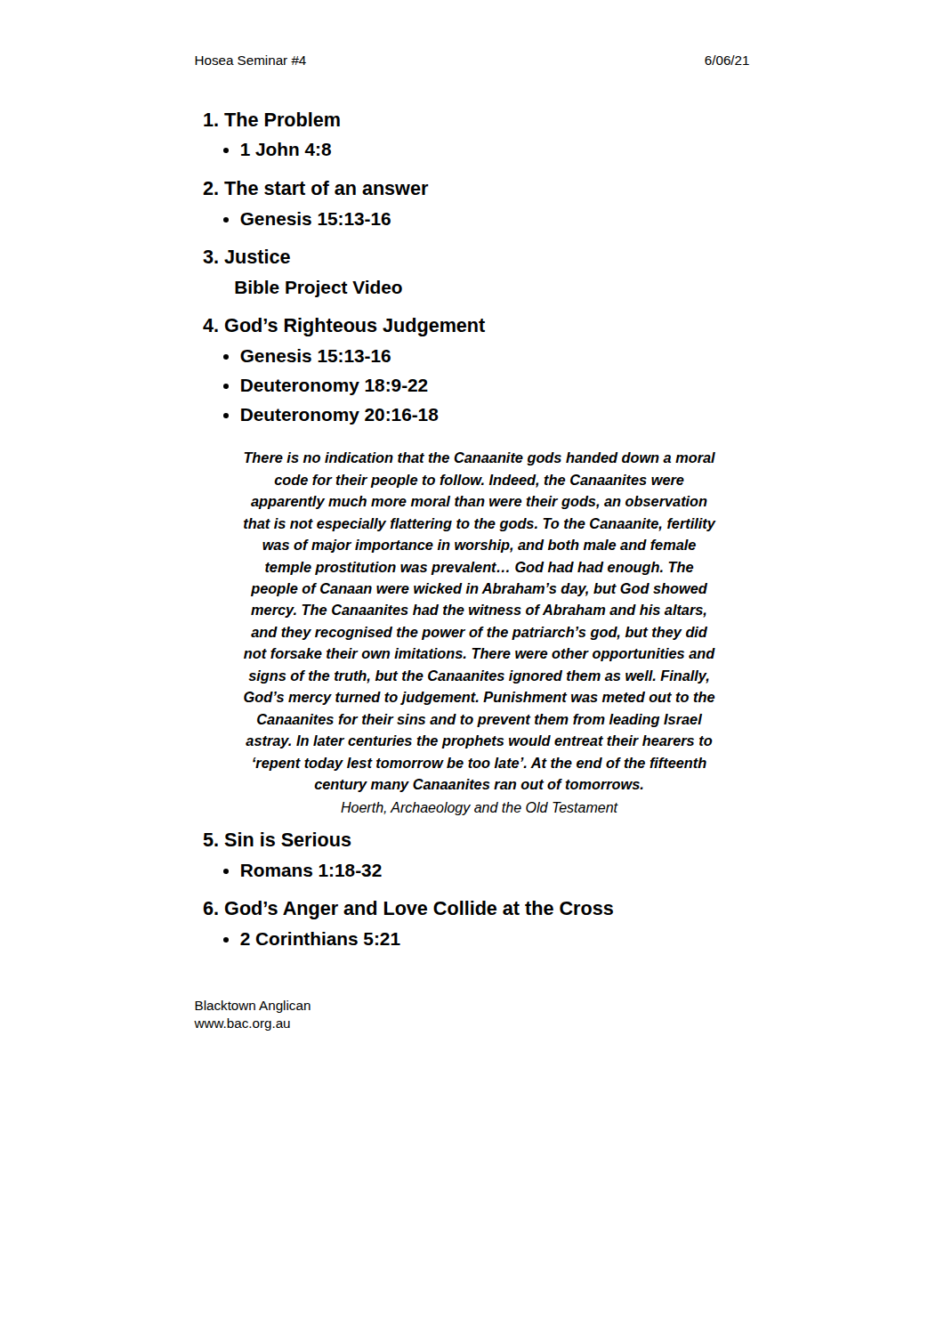Hosea Seminar #4 6/06/21
The Problem
1 John 4:8
The start of an answer
Genesis 15:13-16
Justice
Bible Project Video
God’s Righteous Judgement
Genesis 15:13-16
Deuteronomy 18:9-22
Deuteronomy 20:16-18
There is no indication that the Canaanite gods handed down a moral code for their people to follow. Indeed, the Canaanites were apparently much more moral than were their gods, an observation that is not especially flattering to the gods. To the Canaanite, fertility was of major importance in worship, and both male and female temple prostitution was prevalent… God had had enough. The people of Canaan were wicked in Abraham’s day, but God showed mercy. The Canaanites had the witness of Abraham and his altars, and they recognised the power of the patriarch’s god, but they did not forsake their own imitations. There were other opportunities and signs of the truth, but the Canaanites ignored them as well. Finally, God’s mercy turned to judgement. Punishment was meted out to the Canaanites for their sins and to prevent them from leading Israel astray. In later centuries the prophets would entreat their hearers to ‘repent today lest tomorrow be too late’. At the end of the fifteenth century many Canaanites ran out of tomorrows. Hoerth, Archaeology and the Old Testament
Sin is Serious
Romans 1:18-32
God’s Anger and Love Collide at the Cross
2 Corinthians 5:21
Blacktown Anglican
www.bac.org.au